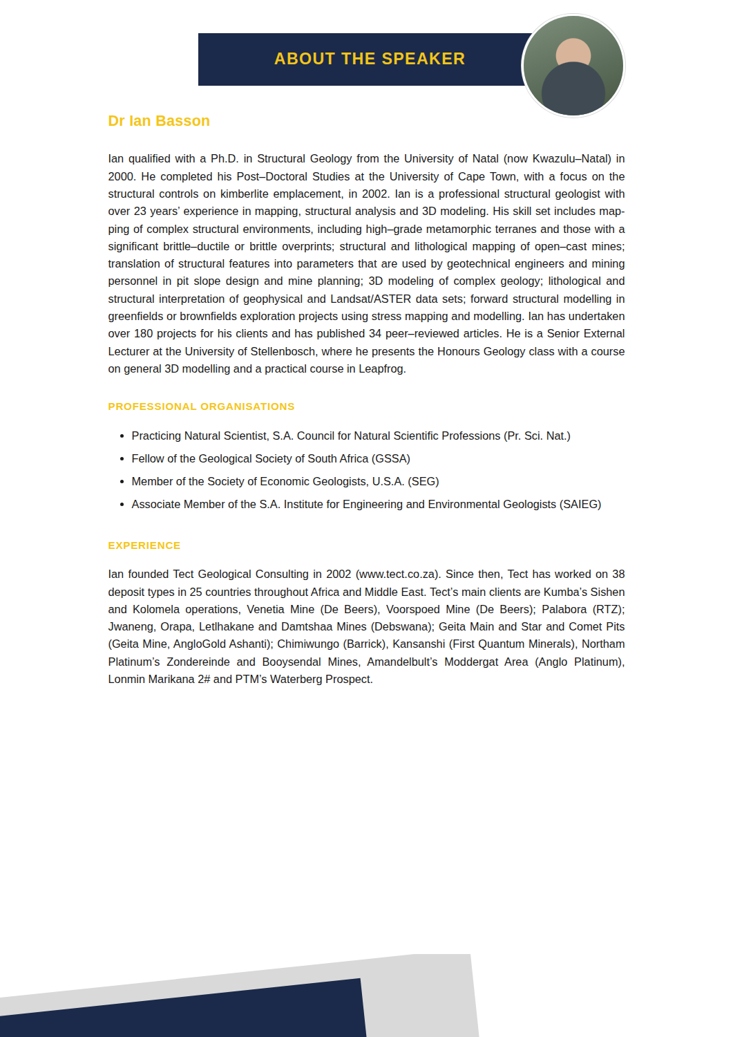ABOUT THE SPEAKER
Dr Ian Basson
Ian qualified with a Ph.D. in Structural Geology from the University of Natal (now Kwazulu–Natal) in 2000. He completed his Post–Doctoral Studies at the University of Cape Town, with a focus on the structural controls on kimberlite emplacement, in 2002. Ian is a professional structural geologist with over 23 years’ experience in mapping, structural analysis and 3D modeling. His skill set includes mapping of complex structural environments, including high–grade metamorphic terranes and those with a significant brittle–ductile or brittle overprints; structural and lithological mapping of open–cast mines; translation of structural features into parameters that are used by geotechnical engineers and mining personnel in pit slope design and mine planning; 3D modeling of complex geology; lithological and structural interpretation of geophysical and Landsat/ASTER data sets; forward structural modelling in greenfields or brownfields exploration projects using stress mapping and modelling. Ian has undertaken over 180 projects for his clients and has published 34 peer–reviewed articles. He is a Senior External Lecturer at the University of Stellenbosch, where he presents the Honours Geology class with a course on general 3D modelling and a practical course in Leapfrog.
Professional Organisations
Practicing Natural Scientist, S.A. Council for Natural Scientific Professions (Pr. Sci. Nat.)
Fellow of the Geological Society of South Africa (GSSA)
Member of the Society of Economic Geologists, U.S.A. (SEG)
Associate Member of the S.A. Institute for Engineering and Environmental Geologists (SAIEG)
Experience
Ian founded Tect Geological Consulting in 2002 (www.tect.co.za). Since then, Tect has worked on 38 deposit types in 25 countries throughout Africa and Middle East. Tect’s main clients are Kumba’s Sishen and Kolomela operations, Venetia Mine (De Beers), Voorspoed Mine (De Beers); Palabora (RTZ); Jwaneng, Orapa, Letlhakane and Damtshaa Mines (Debswana); Geita Main and Star and Comet Pits (Geita Mine, AngloGold Ashanti); Chimiwungo (Barrick), Kansanshi (First Quantum Minerals), Northam Platinum’s Zondereinde and Booysendal Mines, Amandelbult’s Moddergat Area (Anglo Platinum), Lonmin Marikana 2# and PTM’s Waterberg Prospect.